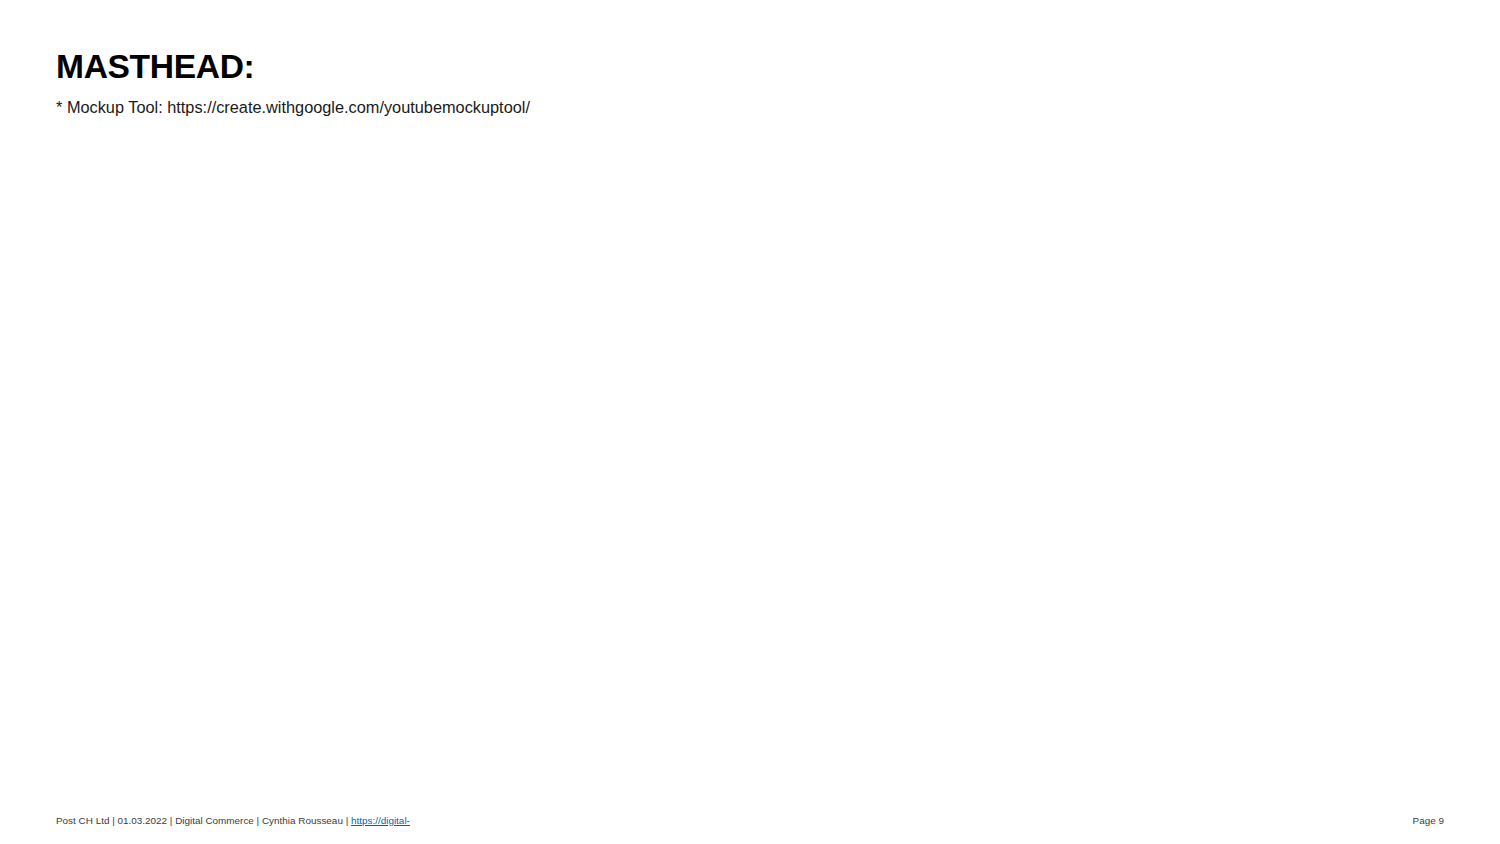MASTHEAD:
* Mockup Tool: https://create.withgoogle.com/youtubemockuptool/
Post CH Ltd | 01.03.2022 | Digital Commerce | Cynthia Rousseau | https://digital- Page 9